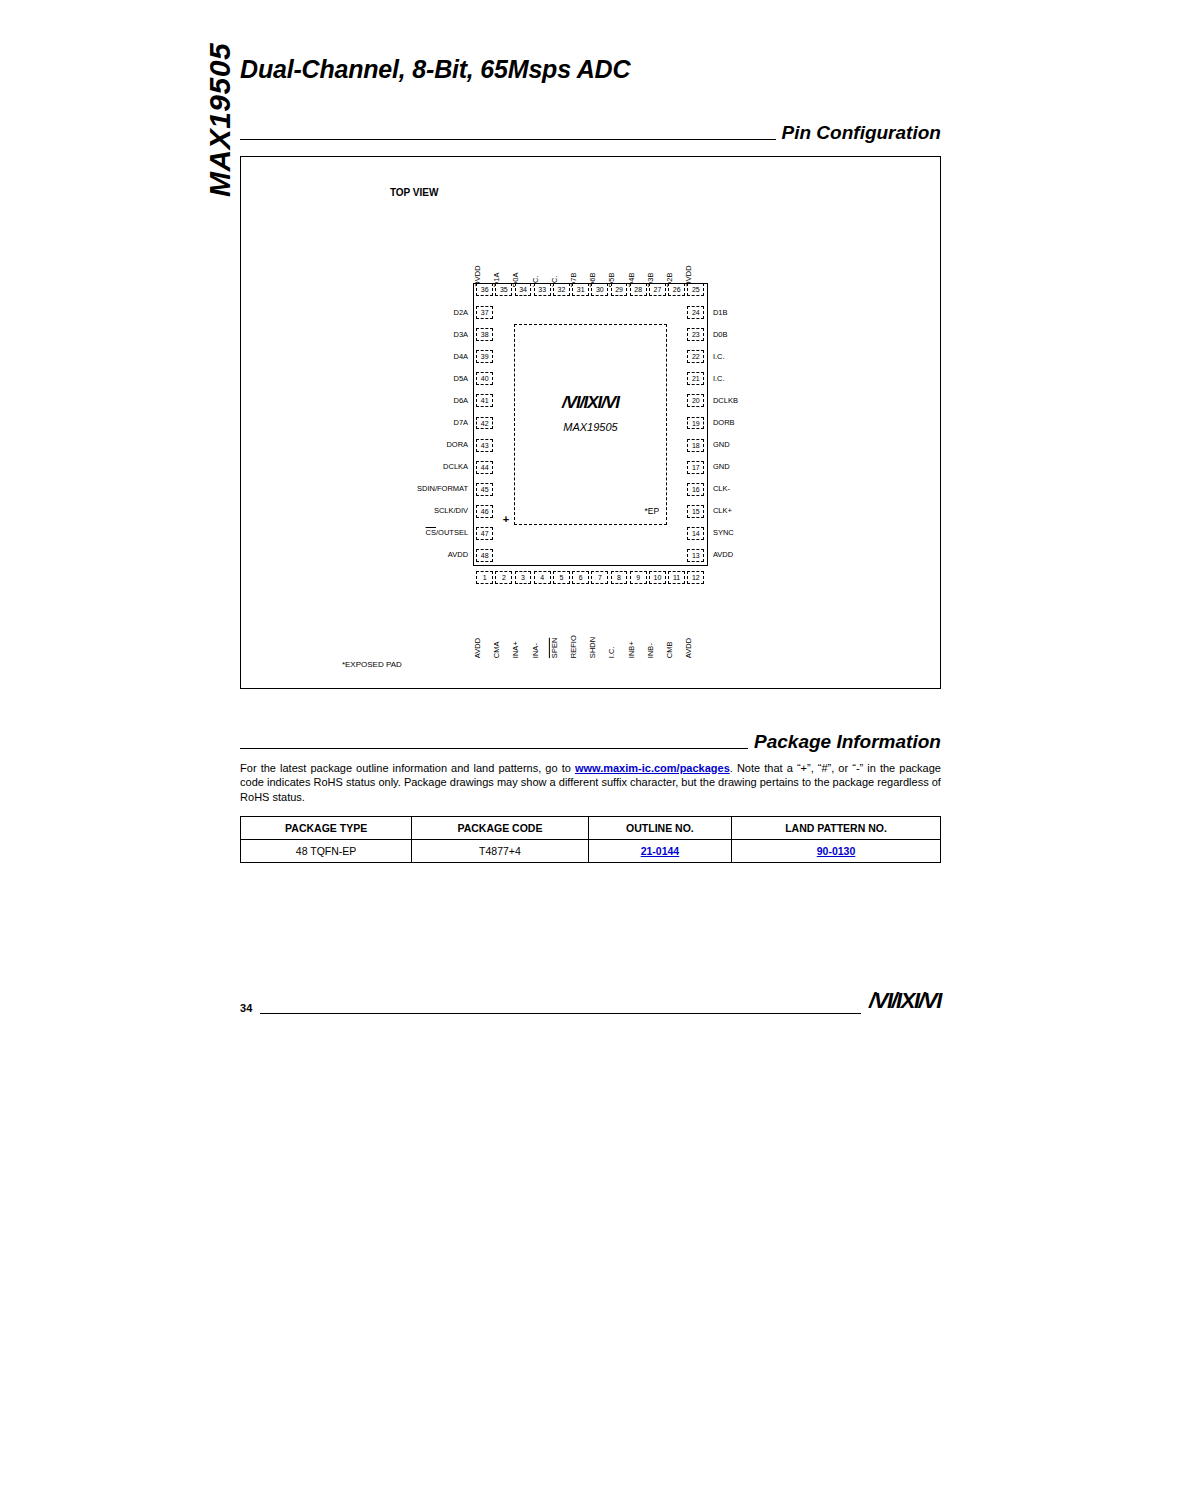MAX19505
Dual-Channel, 8-Bit, 65Msps ADC
Pin Configuration
TOP VIEW
OVDD
D1A
D0A
I.C.
I.C.
D7B
D6B
D5B
D4B
D3B
D2B
OVDD
36
35
34
33
32
31
30
29
28
27
26
25
/VI/IXI/VI
MAX19505
*EP
+
37
38
39
40
41
42
43
44
45
46
47
48
D2A
D3A
D4A
D5A
D6A
D7A
DORA
DCLKA
SDIN/FORMAT
SCLK/DIV
CS/OUTSEL
AVDD
24
23
22
21
20
19
18
17
16
15
14
13
D1B
D0B
I.C.
I.C.
DCLKB
DORB
GND
GND
CLK-
CLK+
SYNC
AVDD
1
2
3
4
5
6
7
8
9
10
11
12
AVDD
CMA
INA+
INA-
SPEN
REFIO
SHDN
I.C.
INB+
INB-
CMB
AVDD
*EXPOSED PAD
Package Information
For the latest package outline information and land patterns, go to www.maxim-ic.com/packages. Note that a “+”, “#”, or “-” in the package code indicates RoHS status only. Package drawings may show a different suffix character, but the drawing pertains to the package regardless of RoHS status.
| PACKAGE TYPE | PACKAGE CODE | OUTLINE NO. | LAND PATTERN NO. |
| --- | --- | --- | --- |
| 48 TQFN-EP | T4877+4 | 21-0144 | 90-0130 |
34
/VI/IXI/VI